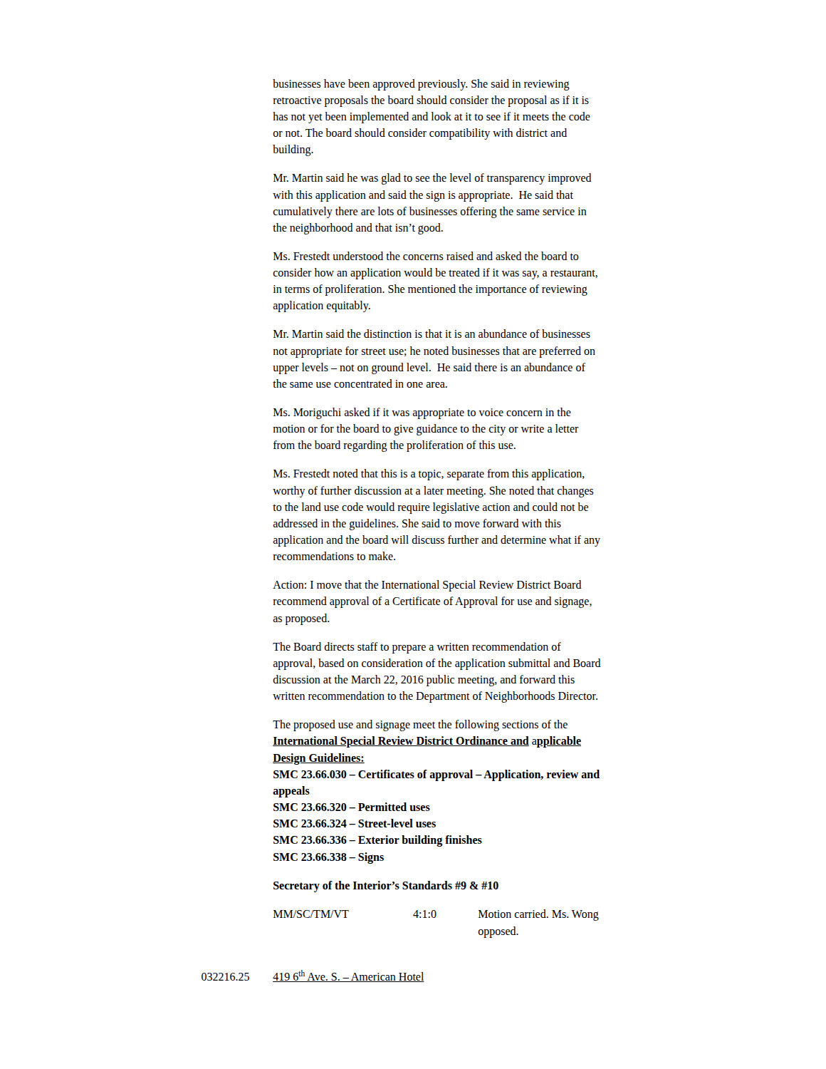businesses have been approved previously. She said in reviewing retroactive proposals the board should consider the proposal as if it is has not yet been implemented and look at it to see if it meets the code or not. The board should consider compatibility with district and building.
Mr. Martin said he was glad to see the level of transparency improved with this application and said the sign is appropriate. He said that cumulatively there are lots of businesses offering the same service in the neighborhood and that isn’t good.
Ms. Frestedt understood the concerns raised and asked the board to consider how an application would be treated if it was say, a restaurant, in terms of proliferation. She mentioned the importance of reviewing application equitably.
Mr. Martin said the distinction is that it is an abundance of businesses not appropriate for street use; he noted businesses that are preferred on upper levels – not on ground level. He said there is an abundance of the same use concentrated in one area.
Ms. Moriguchi asked if it was appropriate to voice concern in the motion or for the board to give guidance to the city or write a letter from the board regarding the proliferation of this use.
Ms. Frestedt noted that this is a topic, separate from this application, worthy of further discussion at a later meeting. She noted that changes to the land use code would require legislative action and could not be addressed in the guidelines. She said to move forward with this application and the board will discuss further and determine what if any recommendations to make.
Action: I move that the International Special Review District Board recommend approval of a Certificate of Approval for use and signage, as proposed.
The Board directs staff to prepare a written recommendation of approval, based on consideration of the application submittal and Board discussion at the March 22, 2016 public meeting, and forward this written recommendation to the Department of Neighborhoods Director.
The proposed use and signage meet the following sections of the International Special Review District Ordinance and applicable Design Guidelines:
SMC 23.66.030 – Certificates of approval – Application, review and appeals
SMC 23.66.320 – Permitted uses
SMC 23.66.324 – Street-level uses
SMC 23.66.336 – Exterior building finishes
SMC 23.66.338 – Signs
Secretary of the Interior’s Standards #9 & #10
MM/SC/TM/VT
4:1:0
Motion carried. Ms. Wong opposed.
032216.25
419 6th Ave. S. – American Hotel